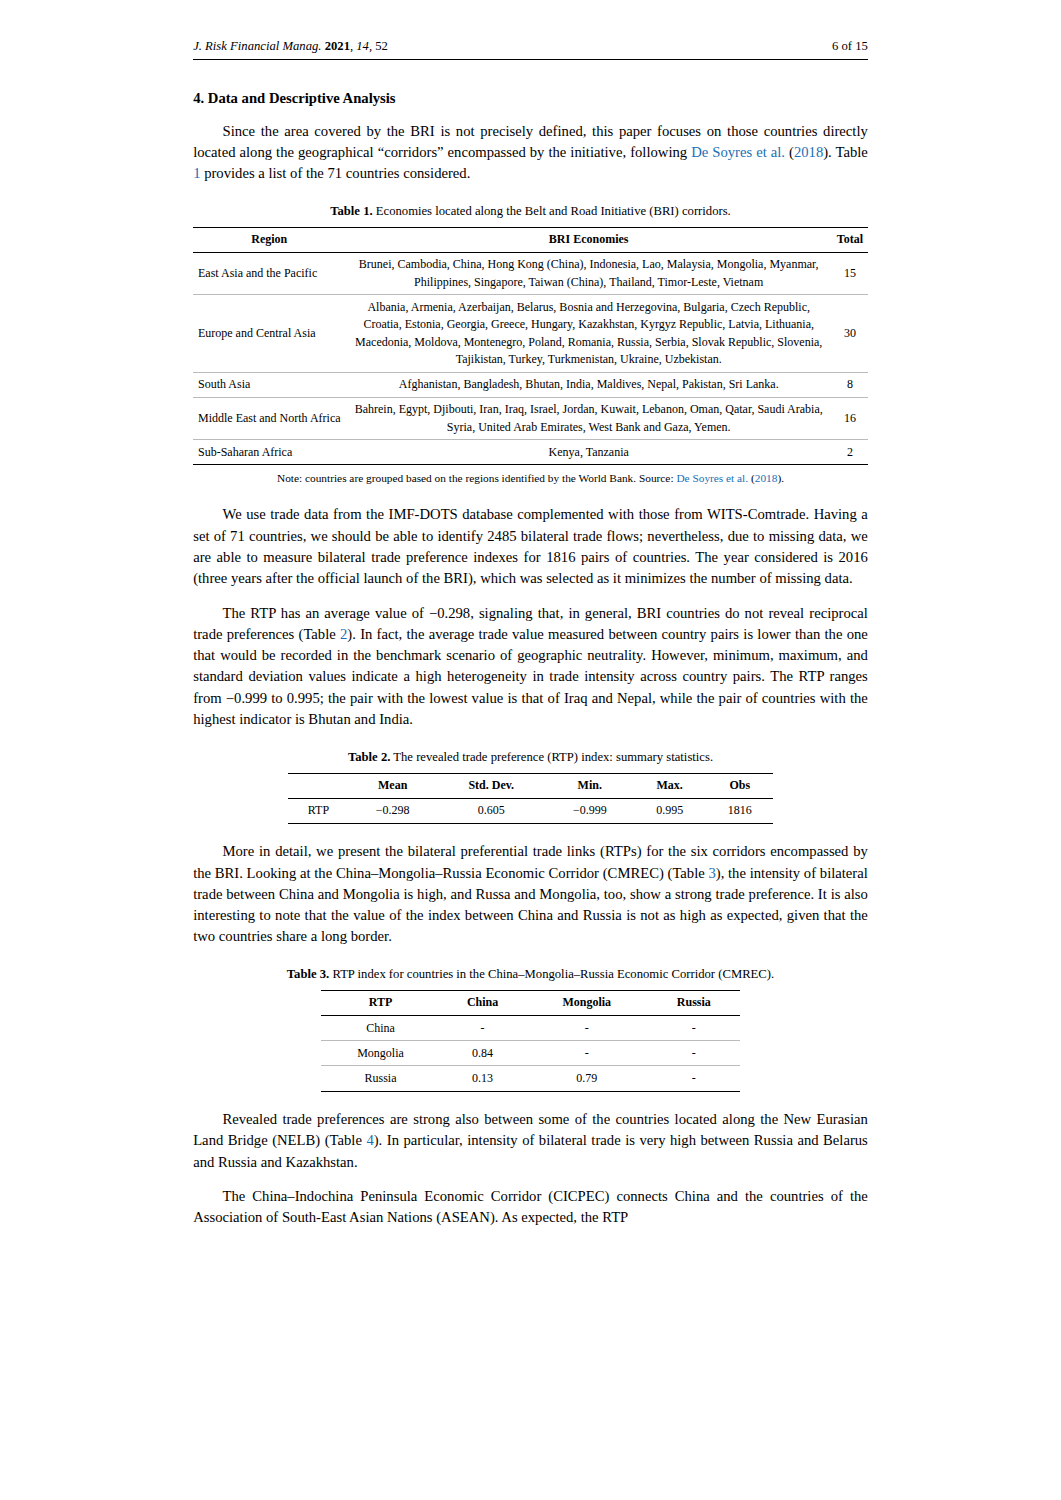J. Risk Financial Manag. 2021, 14, 52
6 of 15
4. Data and Descriptive Analysis
Since the area covered by the BRI is not precisely defined, this paper focuses on those countries directly located along the geographical “corridors” encompassed by the initiative, following De Soyres et al. (2018). Table 1 provides a list of the 71 countries considered.
Table 1. Economies located along the Belt and Road Initiative (BRI) corridors.
| Region | BRI Economies | Total |
| --- | --- | --- |
| East Asia and the Pacific | Brunei, Cambodia, China, Hong Kong (China), Indonesia, Lao, Malaysia, Mongolia, Myanmar, Philippines, Singapore, Taiwan (China), Thailand, Timor-Leste, Vietnam | 15 |
| Europe and Central Asia | Albania, Armenia, Azerbaijan, Belarus, Bosnia and Herzegovina, Bulgaria, Czech Republic, Croatia, Estonia, Georgia, Greece, Hungary, Kazakhstan, Kyrgyz Republic, Latvia, Lithuania, Macedonia, Moldova, Montenegro, Poland, Romania, Russia, Serbia, Slovak Republic, Slovenia, Tajikistan, Turkey, Turkmenistan, Ukraine, Uzbekistan. | 30 |
| South Asia | Afghanistan, Bangladesh, Bhutan, India, Maldives, Nepal, Pakistan, Sri Lanka. | 8 |
| Middle East and North Africa | Bahrein, Egypt, Djibouti, Iran, Iraq, Israel, Jordan, Kuwait, Lebanon, Oman, Qatar, Saudi Arabia, Syria, United Arab Emirates, West Bank and Gaza, Yemen. | 16 |
| Sub-Saharan Africa | Kenya, Tanzania | 2 |
Note: countries are grouped based on the regions identified by the World Bank. Source: De Soyres et al. (2018).
We use trade data from the IMF-DOTS database complemented with those from WITS-Comtrade. Having a set of 71 countries, we should be able to identify 2485 bilateral trade flows; nevertheless, due to missing data, we are able to measure bilateral trade preference indexes for 1816 pairs of countries. The year considered is 2016 (three years after the official launch of the BRI), which was selected as it minimizes the number of missing data.
The RTP has an average value of −0.298, signaling that, in general, BRI countries do not reveal reciprocal trade preferences (Table 2). In fact, the average trade value measured between country pairs is lower than the one that would be recorded in the benchmark scenario of geographic neutrality. However, minimum, maximum, and standard deviation values indicate a high heterogeneity in trade intensity across country pairs. The RTP ranges from −0.999 to 0.995; the pair with the lowest value is that of Iraq and Nepal, while the pair of countries with the highest indicator is Bhutan and India.
Table 2. The revealed trade preference (RTP) index: summary statistics.
| | Mean | Std. Dev. | Min. | Max. | Obs |
| --- | --- | --- | --- | --- | --- |
| RTP | −0.298 | 0.605 | −0.999 | 0.995 | 1816 |
More in detail, we present the bilateral preferential trade links (RTPs) for the six corridors encompassed by the BRI. Looking at the China–Mongolia–Russia Economic Corridor (CMREC) (Table 3), the intensity of bilateral trade between China and Mongolia is high, and Russa and Mongolia, too, show a strong trade preference. It is also interesting to note that the value of the index between China and Russia is not as high as expected, given that the two countries share a long border.
Table 3. RTP index for countries in the China–Mongolia–Russia Economic Corridor (CMREC).
| RTP | China | Mongolia | Russia |
| --- | --- | --- | --- |
| China | - | - | - |
| Mongolia | 0.84 | - | - |
| Russia | 0.13 | 0.79 | - |
Revealed trade preferences are strong also between some of the countries located along the New Eurasian Land Bridge (NELB) (Table 4). In particular, intensity of bilateral trade is very high between Russia and Belarus and Russia and Kazakhstan.
The China–Indochina Peninsula Economic Corridor (CICPEC) connects China and the countries of the Association of South-East Asian Nations (ASEAN). As expected, the RTP